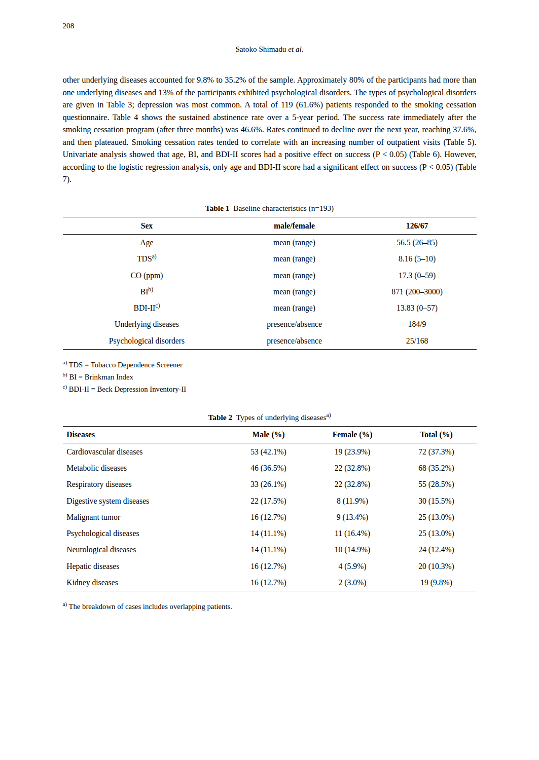208
Satoko Shimadu et al.
other underlying diseases accounted for 9.8% to 35.2% of the sample. Approximately 80% of the participants had more than one underlying diseases and 13% of the participants exhibited psychological disorders. The types of psychological disorders are given in Table 3; depression was most common. A total of 119 (61.6%) patients responded to the smoking cessation questionnaire. Table 4 shows the sustained abstinence rate over a 5-year period. The success rate immediately after the smoking cessation program (after three months) was 46.6%. Rates continued to decline over the next year, reaching 37.6%, and then plateaued. Smoking cessation rates tended to correlate with an increasing number of outpatient visits (Table 5). Univariate analysis showed that age, BI, and BDI-II scores had a positive effect on success (P < 0.05) (Table 6). However, according to the logistic regression analysis, only age and BDI-II score had a significant effect on success (P < 0.05) (Table 7).
Table 1 Baseline characteristics (n=193)
| Sex | male/female | 126/67 |
| --- | --- | --- |
| Age | mean (range) | 56.5 (26–85) |
| TDS a) | mean (range) | 8.16 (5–10) |
| CO (ppm) | mean (range) | 17.3 (0–59) |
| BI b) | mean (range) | 871 (200–3000) |
| BDI-II c) | mean (range) | 13.83 (0–57) |
| Underlying diseases | presence/absence | 184/9 |
| Psychological disorders | presence/absence | 25/168 |
a) TDS = Tobacco Dependence Screener
b) BI = Brinkman Index
c) BDI-II = Beck Depression Inventory-II
Table 2 Types of underlying diseases a)
| Diseases | Male (%) | Female (%) | Total (%) |
| --- | --- | --- | --- |
| Cardiovascular diseases | 53 (42.1%) | 19 (23.9%) | 72 (37.3%) |
| Metabolic diseases | 46 (36.5%) | 22 (32.8%) | 68 (35.2%) |
| Respiratory diseases | 33 (26.1%) | 22 (32.8%) | 55 (28.5%) |
| Digestive system diseases | 22 (17.5%) | 8 (11.9%) | 30 (15.5%) |
| Malignant tumor | 16 (12.7%) | 9 (13.4%) | 25 (13.0%) |
| Psychological diseases | 14 (11.1%) | 11 (16.4%) | 25 (13.0%) |
| Neurological diseases | 14 (11.1%) | 10 (14.9%) | 24 (12.4%) |
| Hepatic diseases | 16 (12.7%) | 4 (5.9%) | 20 (10.3%) |
| Kidney diseases | 16 (12.7%) | 2 (3.0%) | 19 (9.8%) |
a) The breakdown of cases includes overlapping patients.